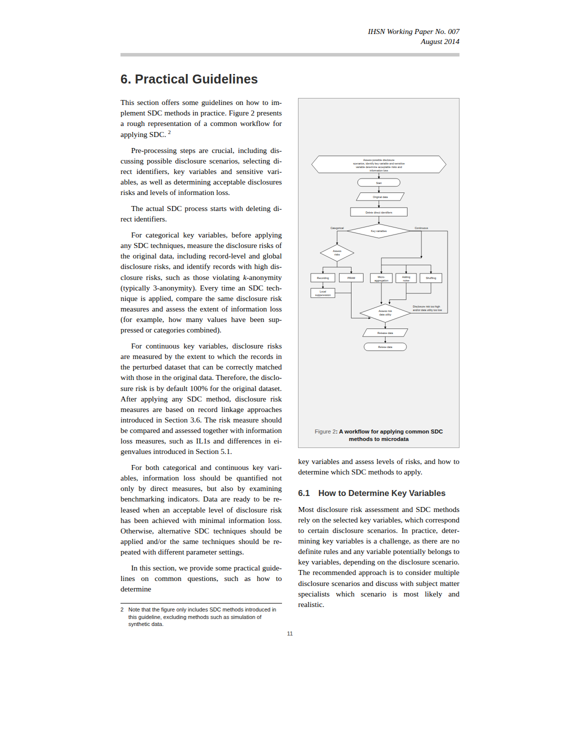IHSN Working Paper No. 007 August 2014
6. Practical Guidelines
This section offers some guidelines on how to implement SDC methods in practice. Figure 2 presents a rough representation of a common workflow for applying SDC. 2
Pre-processing steps are crucial, including discussing possible disclosure scenarios, selecting direct identifiers, key variables and sensitive variables, as well as determining acceptable disclosures risks and levels of information loss.
The actual SDC process starts with deleting direct identifiers.
For categorical key variables, before applying any SDC techniques, measure the disclosure risks of the original data, including record-level and global disclosure risks, and identify records with high disclosure risks, such as those violating k-anonymity (typically 3-anonymity). Every time an SDC technique is applied, compare the same disclosure risk measures and assess the extent of information loss (for example, how many values have been suppressed or categories combined).
For continuous key variables, disclosure risks are measured by the extent to which the records in the perturbed dataset that can be correctly matched with those in the original data. Therefore, the disclosure risk is by default 100% for the original dataset. After applying any SDC method, disclosure risk measures are based on record linkage approaches introduced in Section 3.6. The risk measure should be compared and assessed together with information loss measures, such as IL1s and differences in eigenvalues introduced in Section 5.1.
For both categorical and continuous key variables, information loss should be quantified not only by direct measures, but also by examining benchmarking indicators. Data are ready to be released when an acceptable level of disclosure risk has been achieved with minimal information loss. Otherwise, alternative SDC techniques should be applied and/or the same techniques should be repeated with different parameter settings.
In this section, we provide some practical guidelines on common questions, such as how to determine
2
Note that the figure only includes SDC methods introduced in this guideline, excluding methods such as simulation of synthetic data.
Assess possible disclosure scenarios, identify key variable and sensitive variable determine acceptable risks and information loss Start Original data Delete direct identifiers Key variables Categorical Continuous Assess risks Recording PRAM Local supperession Micro- aggregation Adding noise Shuffling Assess risk data utility Disclosure risk too high and/or data utility too low Release data Relese data
Figure 2: A workflow for applying common SDC methods to microdata
key variables and assess levels of risks, and how to determine which SDC methods to apply.
6.1 How to Determine Key Variables
Most disclosure risk assessment and SDC methods rely on the selected key variables, which correspond to certain disclosure scenarios. In practice, determining key variables is a challenge, as there are no definite rules and any variable potentially belongs to key variables, depending on the disclosure scenario. The recommended approach is to consider multiple disclosure scenarios and discuss with subject matter specialists which scenario is most likely and realistic.
11